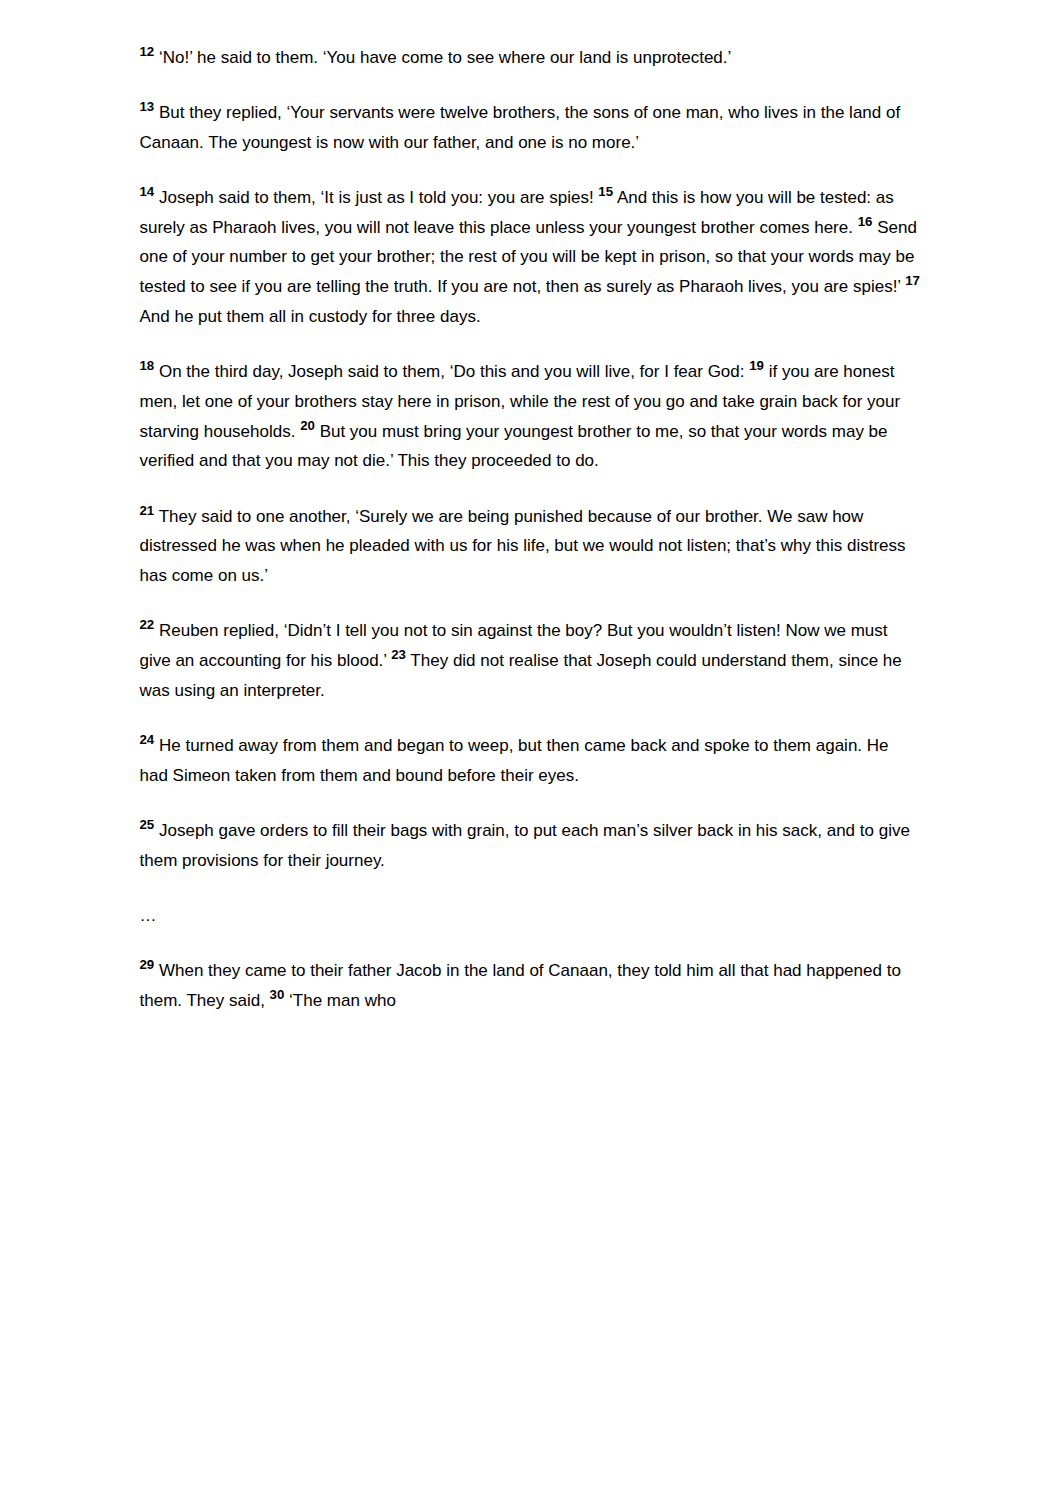12 ‘No!’ he said to them. ‘You have come to see where our land is unprotected.’
13 But they replied, ‘Your servants were twelve brothers, the sons of one man, who lives in the land of Canaan. The youngest is now with our father, and one is no more.’
14 Joseph said to them, ‘It is just as I told you: you are spies! 15 And this is how you will be tested: as surely as Pharaoh lives, you will not leave this place unless your youngest brother comes here. 16 Send one of your number to get your brother; the rest of you will be kept in prison, so that your words may be tested to see if you are telling the truth. If you are not, then as surely as Pharaoh lives, you are spies!’ 17 And he put them all in custody for three days.
18 On the third day, Joseph said to them, ‘Do this and you will live, for I fear God: 19 if you are honest men, let one of your brothers stay here in prison, while the rest of you go and take grain back for your starving households. 20 But you must bring your youngest brother to me, so that your words may be verified and that you may not die.’ This they proceeded to do.
21 They said to one another, ‘Surely we are being punished because of our brother. We saw how distressed he was when he pleaded with us for his life, but we would not listen; that’s why this distress has come on us.’
22 Reuben replied, ‘Didn’t I tell you not to sin against the boy? But you wouldn’t listen! Now we must give an accounting for his blood.’ 23 They did not realise that Joseph could understand them, since he was using an interpreter.
24 He turned away from them and began to weep, but then came back and spoke to them again. He had Simeon taken from them and bound before their eyes.
25 Joseph gave orders to fill their bags with grain, to put each man’s silver back in his sack, and to give them provisions for their journey.
…
29 When they came to their father Jacob in the land of Canaan, they told him all that had happened to them. They said, 30 ‘The man who